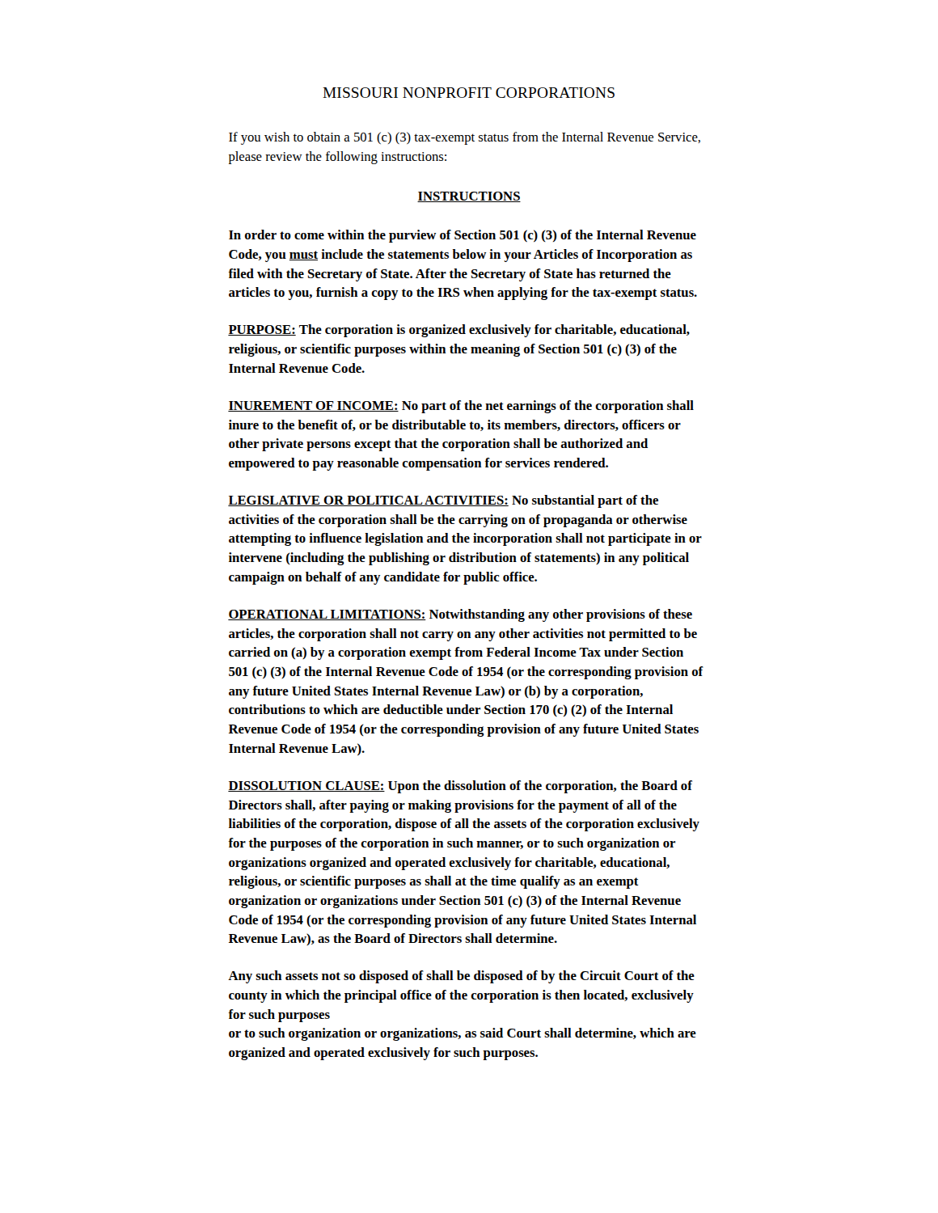MISSOURI NONPROFIT CORPORATIONS
If you wish to obtain a 501 (c) (3) tax-exempt status from the Internal Revenue Service, please review the following instructions:
INSTRUCTIONS
In order to come within the purview of Section 501 (c) (3) of the Internal Revenue Code, you must include the statements below in your Articles of Incorporation as filed with the Secretary of State. After the Secretary of State has returned the articles to you, furnish a copy to the IRS when applying for the tax-exempt status.
PURPOSE: The corporation is organized exclusively for charitable, educational, religious, or scientific purposes within the meaning of Section 501 (c) (3) of the Internal Revenue Code.
INUREMENT OF INCOME: No part of the net earnings of the corporation shall inure to the benefit of, or be distributable to, its members, directors, officers or other private persons except that the corporation shall be authorized and empowered to pay reasonable compensation for services rendered.
LEGISLATIVE OR POLITICAL ACTIVITIES: No substantial part of the activities of the corporation shall be the carrying on of propaganda or otherwise attempting to influence legislation and the incorporation shall not participate in or intervene (including the publishing or distribution of statements) in any political campaign on behalf of any candidate for public office.
OPERATIONAL LIMITATIONS: Notwithstanding any other provisions of these articles, the corporation shall not carry on any other activities not permitted to be carried on (a) by a corporation exempt from Federal Income Tax under Section
501 (c) (3) of the Internal Revenue Code of 1954 (or the corresponding provision of any future United States Internal Revenue Law) or (b) by a corporation, contributions to which are deductible under Section 170 (c) (2) of the Internal Revenue Code of 1954 (or the corresponding provision of any future United States Internal Revenue Law).
DISSOLUTION CLAUSE: Upon the dissolution of the corporation, the Board of Directors shall, after paying or making provisions for the payment of all of the liabilities of the corporation, dispose of all the assets of the corporation exclusively for the purposes of the corporation in such manner, or to such organization or organizations organized and operated exclusively for charitable, educational, religious, or scientific purposes as shall at the time qualify as an exempt organization or organizations under Section 501 (c) (3) of the Internal Revenue Code of 1954 (or the corresponding provision of any future United States Internal Revenue Law), as the Board of Directors shall determine.
Any such assets not so disposed of shall be disposed of by the Circuit Court of the county in which the principal office of the corporation is then located, exclusively for such purposes
or to such organization or organizations, as said Court shall determine, which are organized and operated exclusively for such purposes.